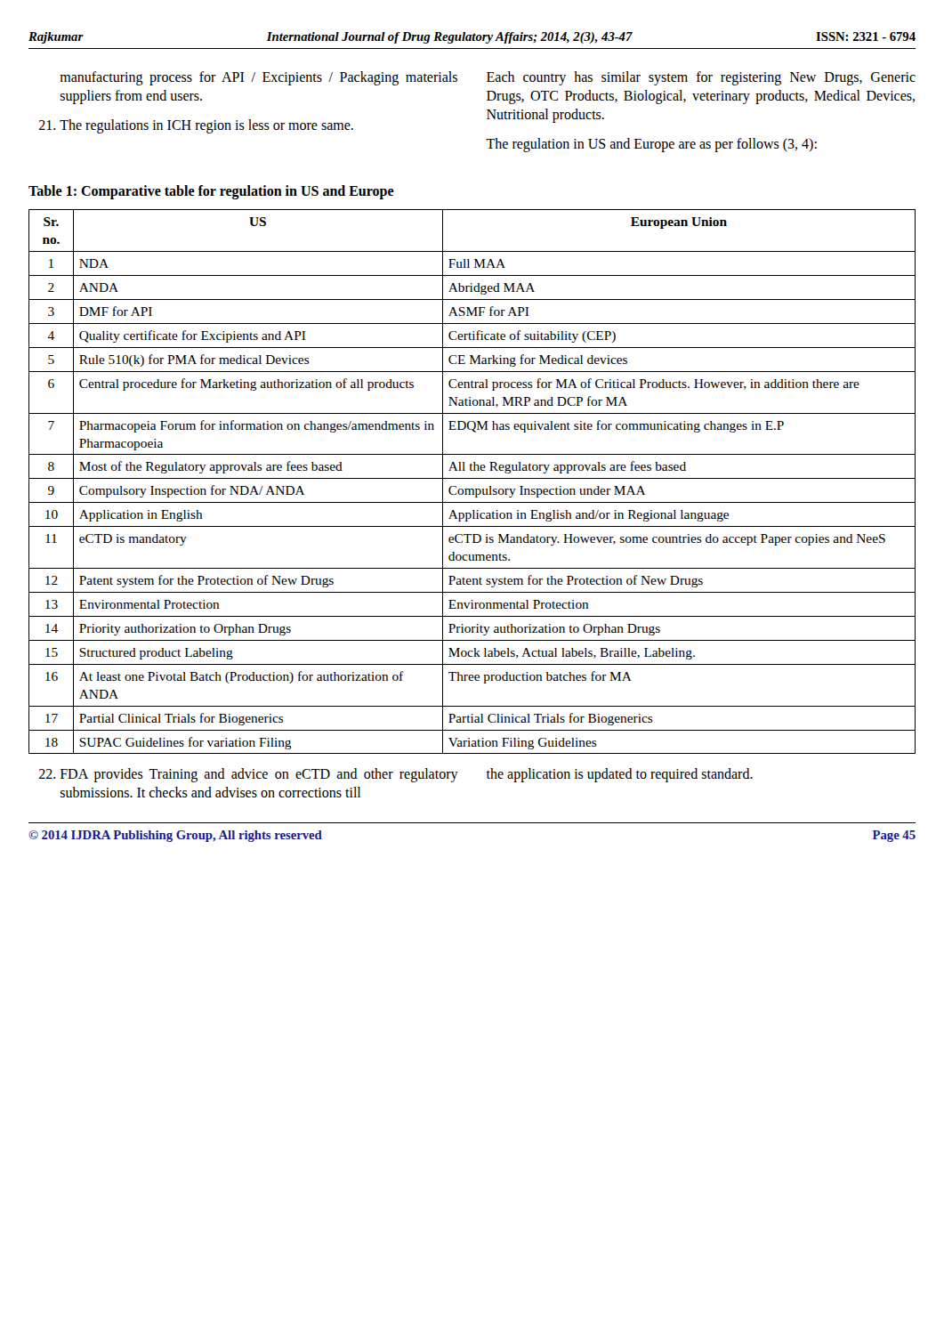Rajkumar International Journal of Drug Regulatory Affairs; 2014, 2(3), 43-47 ISSN: 2321 - 6794
manufacturing process for API / Excipients / Packaging materials suppliers from end users.
The regulations in ICH region is less or more same.
Each country has similar system for registering New Drugs, Generic Drugs, OTC Products, Biological, veterinary products, Medical Devices, Nutritional products.
The regulation in US and Europe are as per follows (3, 4):
Table 1: Comparative table for regulation in US and Europe
| Sr. no. | US | European Union |
| --- | --- | --- |
| 1 | NDA | Full MAA |
| 2 | ANDA | Abridged MAA |
| 3 | DMF for API | ASMF for API |
| 4 | Quality certificate for Excipients and API | Certificate of suitability (CEP) |
| 5 | Rule 510(k) for PMA for medical Devices | CE Marking for Medical devices |
| 6 | Central procedure for Marketing authorization of all products | Central process for MA of Critical Products. However, in addition there are National, MRP and DCP for MA |
| 7 | Pharmacopeia Forum for information on changes/amendments in Pharmacopoeia | EDQM has equivalent site for communicating changes in E.P |
| 8 | Most of the Regulatory approvals are fees based | All the Regulatory approvals are fees based |
| 9 | Compulsory Inspection for NDA/ ANDA | Compulsory Inspection under MAA |
| 10 | Application in English | Application in English and/or in Regional language |
| 11 | eCTD is mandatory | eCTD is Mandatory. However, some countries do accept Paper copies and NeeS documents. |
| 12 | Patent system for the Protection of New Drugs | Patent system for the Protection of New Drugs |
| 13 | Environmental Protection | Environmental Protection |
| 14 | Priority authorization to Orphan Drugs | Priority authorization to Orphan Drugs |
| 15 | Structured product Labeling | Mock labels, Actual labels, Braille, Labeling. |
| 16 | At least one Pivotal Batch (Production) for authorization of ANDA | Three production batches for MA |
| 17 | Partial Clinical Trials for Biogenerics | Partial Clinical Trials for Biogenerics |
| 18 | SUPAC Guidelines for variation Filing | Variation Filing Guidelines |
FDA provides Training and advice on eCTD and other regulatory submissions. It checks and advises on corrections till
the application is updated to required standard.
© 2014 IJDRA Publishing Group, All rights reserved Page 45